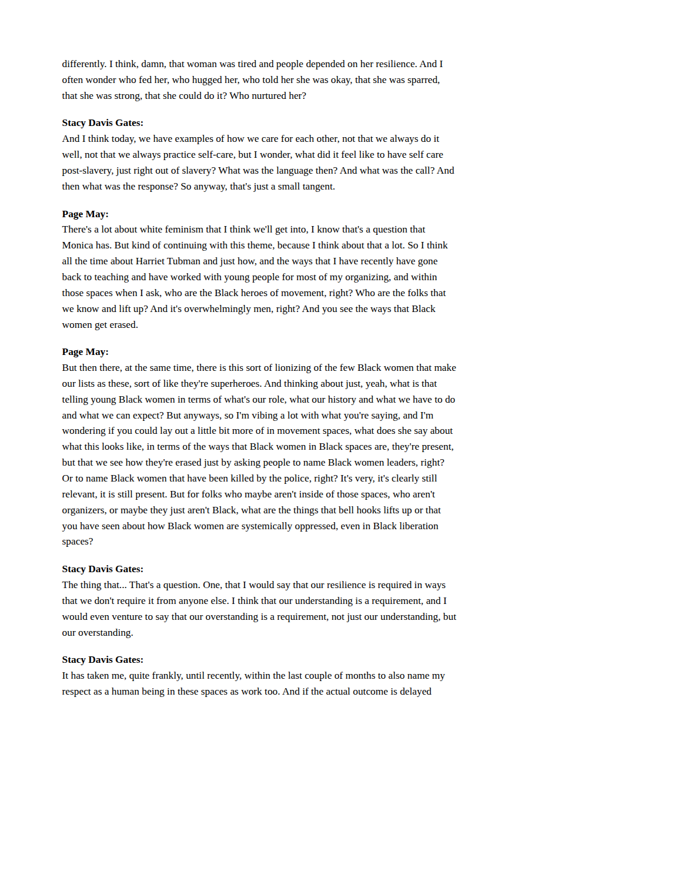differently. I think, damn, that woman was tired and people depended on her resilience. And I often wonder who fed her, who hugged her, who told her she was okay, that she was sparred, that she was strong, that she could do it? Who nurtured her?
Stacy Davis Gates:
And I think today, we have examples of how we care for each other, not that we always do it well, not that we always practice self-care, but I wonder, what did it feel like to have self care post-slavery, just right out of slavery? What was the language then? And what was the call? And then what was the response? So anyway, that's just a small tangent.
Page May:
There's a lot about white feminism that I think we'll get into, I know that's a question that Monica has. But kind of continuing with this theme, because I think about that a lot. So I think all the time about Harriet Tubman and just how, and the ways that I have recently have gone back to teaching and have worked with young people for most of my organizing, and within those spaces when I ask, who are the Black heroes of movement, right? Who are the folks that we know and lift up? And it's overwhelmingly men, right? And you see the ways that Black women get erased.
Page May:
But then there, at the same time, there is this sort of lionizing of the few Black women that make our lists as these, sort of like they're superheroes. And thinking about just, yeah, what is that telling young Black women in terms of what's our role, what our history and what we have to do and what we can expect? But anyways, so I'm vibing a lot with what you're saying, and I'm wondering if you could lay out a little bit more of in movement spaces, what does she say about what this looks like, in terms of the ways that Black women in Black spaces are, they're present, but that we see how they're erased just by asking people to name Black women leaders, right? Or to name Black women that have been killed by the police, right? It's very, it's clearly still relevant, it is still present. But for folks who maybe aren't inside of those spaces, who aren't organizers, or maybe they just aren't Black, what are the things that bell hooks lifts up or that you have seen about how Black women are systemically oppressed, even in Black liberation spaces?
Stacy Davis Gates:
The thing that... That's a question. One, that I would say that our resilience is required in ways that we don't require it from anyone else. I think that our understanding is a requirement, and I would even venture to say that our overstanding is a requirement, not just our understanding, but our overstanding.
Stacy Davis Gates:
It has taken me, quite frankly, until recently, within the last couple of months to also name my respect as a human being in these spaces as work too. And if the actual outcome is delayed